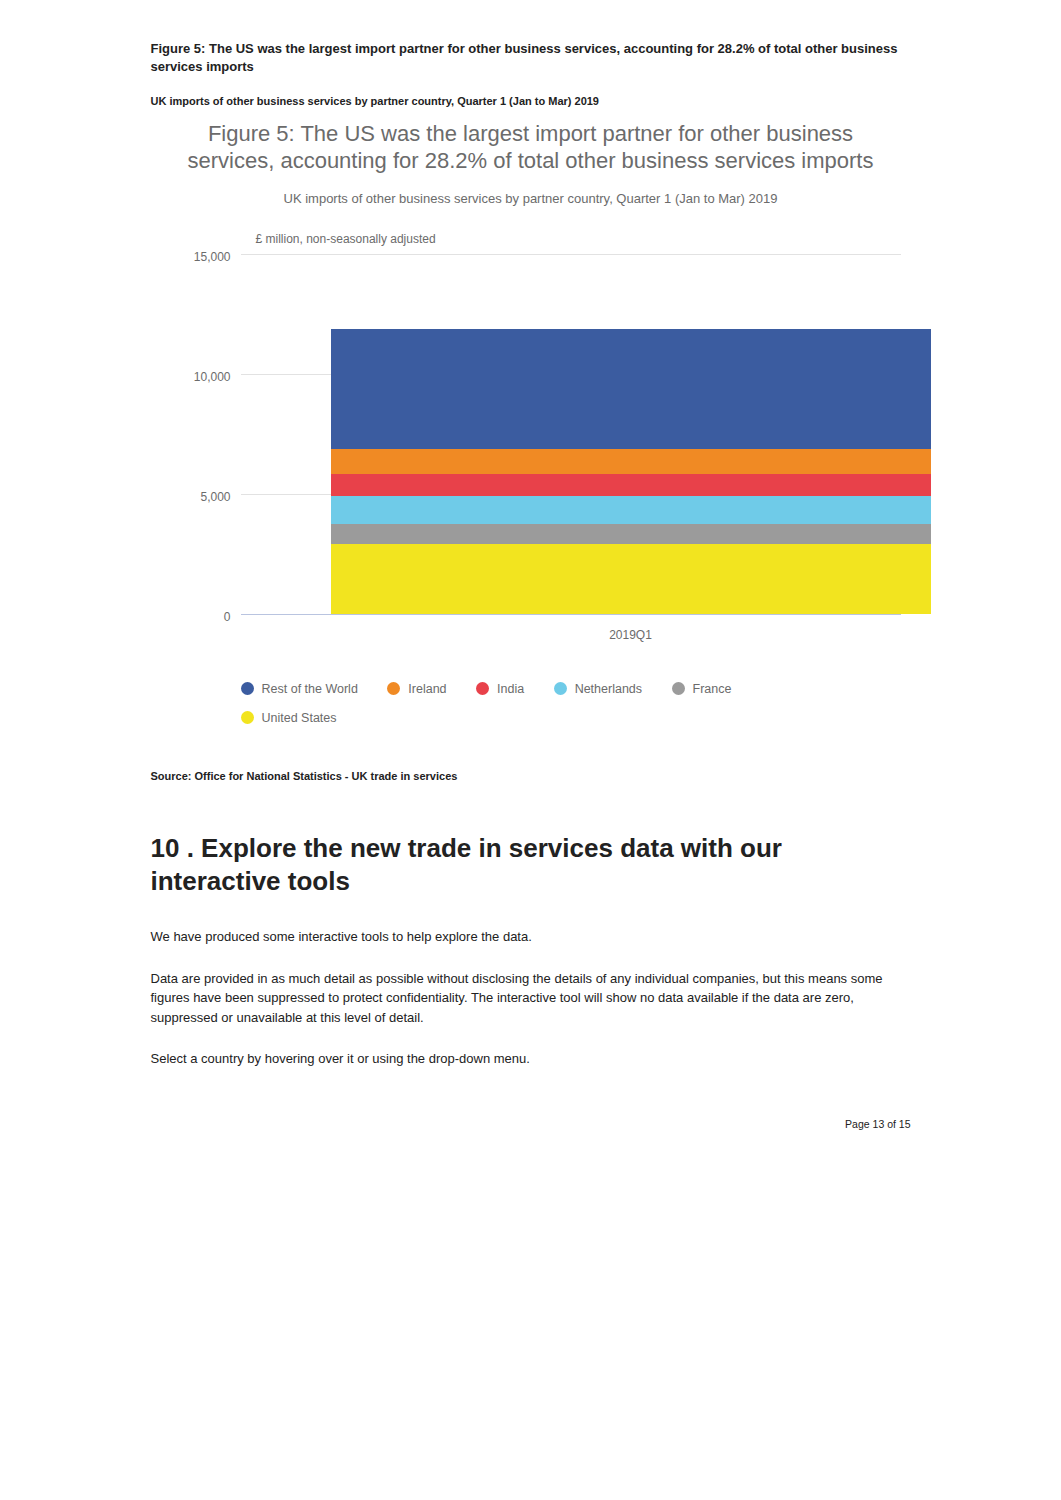Figure 5: The US was the largest import partner for other business services, accounting for 28.2% of total other business services imports
UK imports of other business services by partner country, Quarter 1 (Jan to Mar) 2019
Figure 5: The US was the largest import partner for other business services, accounting for 28.2% of total other business services imports
UK imports of other business services by partner country, Quarter 1 (Jan to Mar) 2019
£ million, non-seasonally adjusted
15,000
10,000
5,000
0
2019Q1
Rest of the World Ireland India Netherlands France
United States
Source: Office for National Statistics - UK trade in services
10 . Explore the new trade in services data with our interactive tools
We have produced some interactive tools to help explore the data.
Data are provided in as much detail as possible without disclosing the details of any individual companies, but this means some figures have been suppressed to protect confidentiality. The interactive tool will show no data available if the data are zero, suppressed or unavailable at this level of detail.
Select a country by hovering over it or using the drop-down menu.
Page 13 of 15